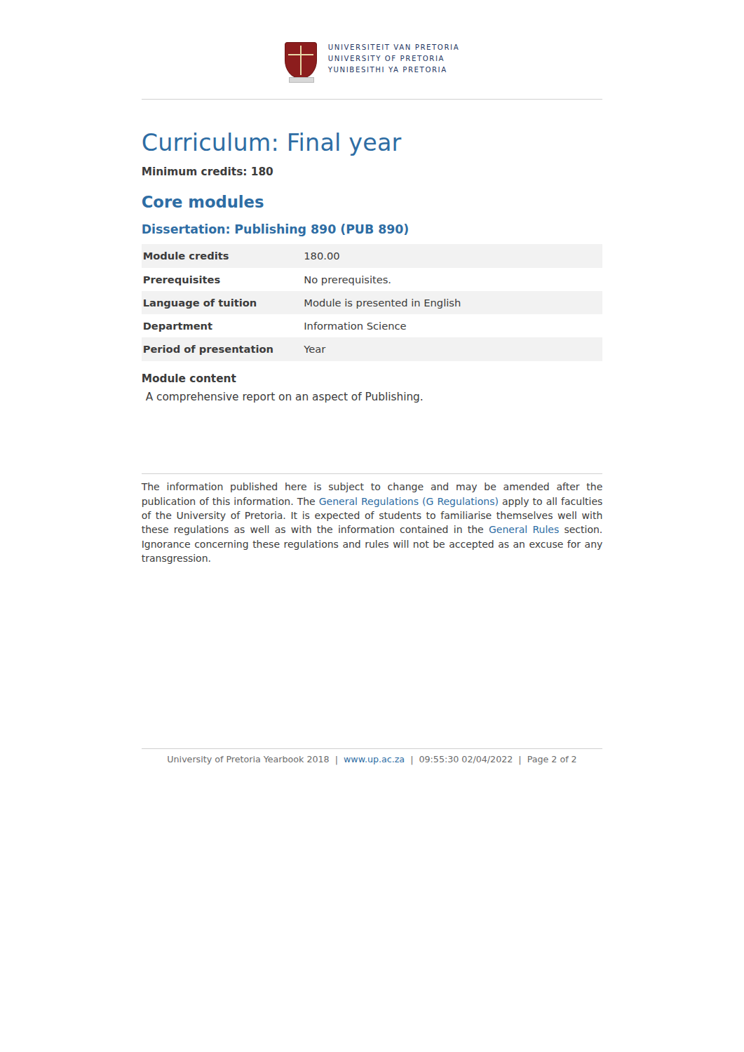Universiteit van Pretoria
University of Pretoria
Yunibesithi ya Pretoria
Curriculum: Final year
Minimum credits: 180
Core modules
Dissertation: Publishing 890 (PUB 890)
| Module credits | 180.00 |
| Prerequisites | No prerequisites. |
| Language of tuition | Module is presented in English |
| Department | Information Science |
| Period of presentation | Year |
Module content
A comprehensive report on an aspect of Publishing.
The information published here is subject to change and may be amended after the publication of this information. The General Regulations (G Regulations) apply to all faculties of the University of Pretoria. It is expected of students to familiarise themselves well with these regulations as well as with the information contained in the General Rules section. Ignorance concerning these regulations and rules will not be accepted as an excuse for any transgression.
University of Pretoria Yearbook 2018 | www.up.ac.za | 09:55:30 02/04/2022 | Page 2 of 2